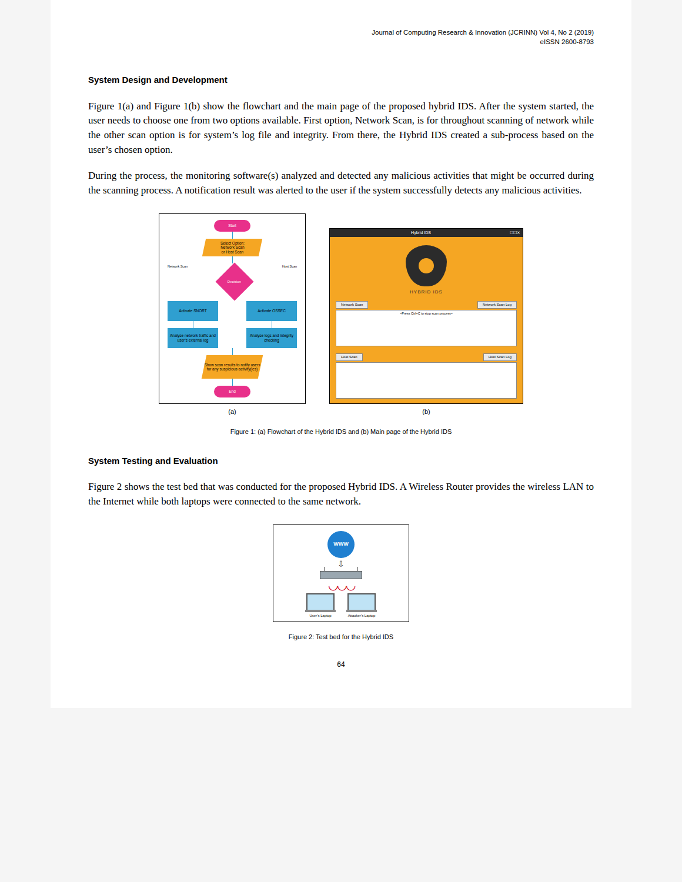Journal of Computing Research & Innovation (JCRINN) Vol 4, No 2 (2019)
eISSN 2600-8793
System Design and Development
Figure 1(a) and Figure 1(b) show the flowchart and the main page of the proposed hybrid IDS. After the system started, the user needs to choose one from two options available. First option, Network Scan, is for throughout scanning of network while the other scan option is for system’s log file and integrity. From there, the Hybrid IDS created a sub-process based on the user’s chosen option.
During the process, the monitoring software(s) analyzed and detected any malicious activities that might be occurred during the scanning process. A notification result was alerted to the user if the system successfully detects any malicious activities.
Start
Select Option:
Network Scan
or Host Scan
Network Scan
Decision
Host Scan
Activate SNORT
Analyse network traffic and user’s external log
Activate OSSEC
Analyse logs and integrity checking
Show scan results to notify users for any suspicious activity(ies)
End
(a)
Hybrid IDS ☐☐✕
HYBRID IDS
Network Scan Network Scan Log
~Press Ctrl+C to stop scan process~
Host Scan Host Scan Log
(b)
Figure 1: (a) Flowchart of the Hybrid IDS and (b) Main page of the Hybrid IDS
System Testing and Evaluation
Figure 2 shows the test bed that was conducted for the proposed Hybrid IDS. A Wireless Router provides the wireless LAN to the Internet while both laptops were connected to the same network.
WWW
⇩
◡◡◡
User’s Laptop
Attacker’s Laptop
Figure 2: Test bed for the Hybrid IDS
64